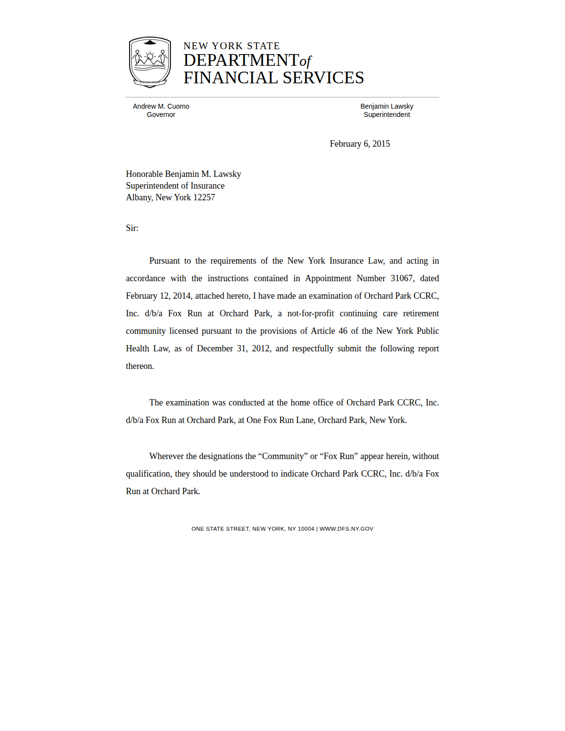EXCELSIOR
New York State
Departmentof
Financial Services
Andrew M. Cuomo
Governor
Benjamin Lawsky
Superintendent
February 6, 2015
Honorable Benjamin M. Lawsky
Superintendent of Insurance
Albany, New York 12257
Sir:
Pursuant to the requirements of the New York Insurance Law, and acting in accordance with the instructions contained in Appointment Number 31067, dated February 12, 2014, attached hereto, I have made an examination of Orchard Park CCRC, Inc. d/b/a Fox Run at Orchard Park, a not-for-profit continuing care retirement community licensed pursuant to the provisions of Article 46 of the New York Public Health Law, as of December 31, 2012, and respectfully submit the following report thereon.
The examination was conducted at the home office of Orchard Park CCRC, Inc. d/b/a Fox Run at Orchard Park, at One Fox Run Lane, Orchard Park, New York.
Wherever the designations the “Community” or “Fox Run” appear herein, without qualification, they should be understood to indicate Orchard Park CCRC, Inc. d/b/a Fox Run at Orchard Park.
ONE STATE STREET, NEW YORK, NY 10004 | WWW.DFS.NY.GOV